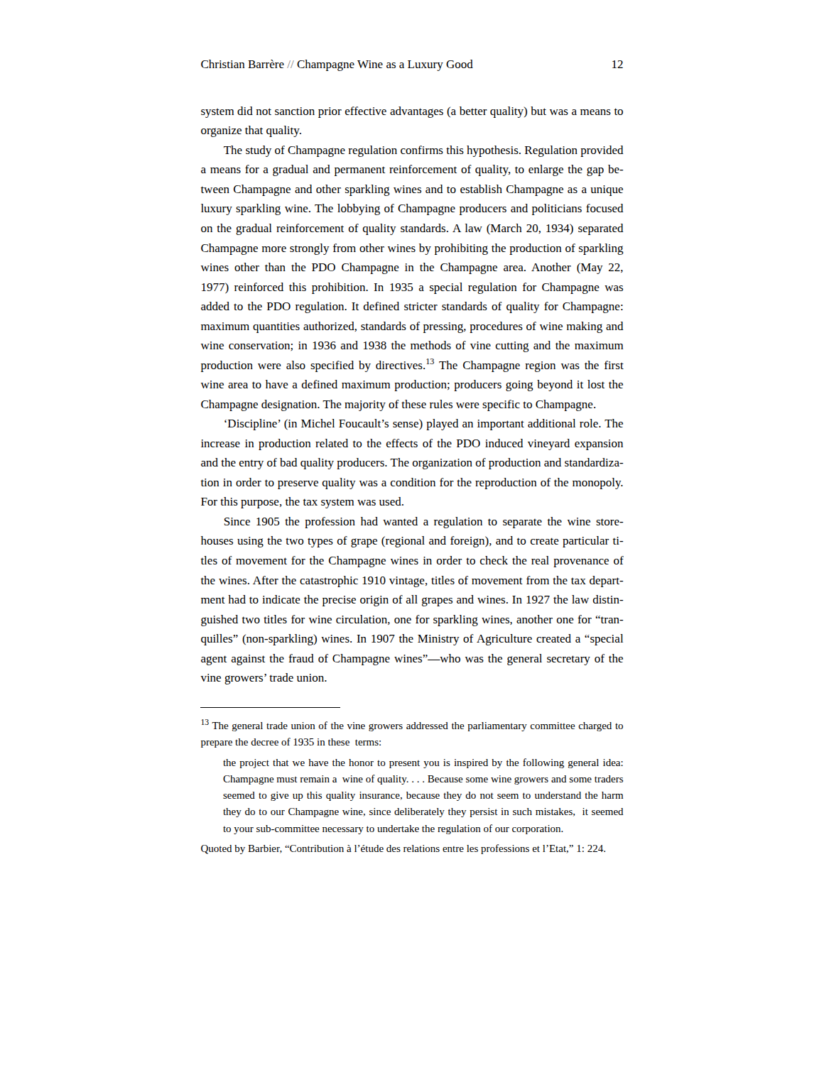Christian Barrère // Champagne Wine as a Luxury Good 12
system did not sanction prior effective advantages (a better quality) but was a means to organize that quality.
The study of Champagne regulation confirms this hypothesis. Regulation provided a means for a gradual and permanent reinforcement of quality, to enlarge the gap between Champagne and other sparkling wines and to establish Champagne as a unique luxury sparkling wine. The lobbying of Champagne producers and politicians focused on the gradual reinforcement of quality standards. A law (March 20, 1934) separated Champagne more strongly from other wines by prohibiting the production of sparkling wines other than the PDO Champagne in the Champagne area. Another (May 22, 1977) reinforced this prohibition. In 1935 a special regulation for Champagne was added to the PDO regulation. It defined stricter standards of quality for Champagne: maximum quantities authorized, standards of pressing, procedures of wine making and wine conservation; in 1936 and 1938 the methods of vine cutting and the maximum production were also specified by directives.13 The Champagne region was the first wine area to have a defined maximum production; producers going beyond it lost the Champagne designation. The majority of these rules were specific to Champagne.
‘Discipline’ (in Michel Foucault’s sense) played an important additional role. The increase in production related to the effects of the PDO induced vineyard expansion and the entry of bad quality producers. The organization of production and standardization in order to preserve quality was a condition for the reproduction of the monopoly. For this purpose, the tax system was used.
Since 1905 the profession had wanted a regulation to separate the wine storehouses using the two types of grape (regional and foreign), and to create particular titles of movement for the Champagne wines in order to check the real provenance of the wines. After the catastrophic 1910 vintage, titles of movement from the tax department had to indicate the precise origin of all grapes and wines. In 1927 the law distinguished two titles for wine circulation, one for sparkling wines, another one for “tranquilles” (non-sparkling) wines. In 1907 the Ministry of Agriculture created a “special agent against the fraud of Champagne wines”—who was the general secretary of the vine growers’ trade union.
13 The general trade union of the vine growers addressed the parliamentary committee charged to prepare the decree of 1935 in these terms:
the project that we have the honor to present you is inspired by the following general idea: Champagne must remain a wine of quality. . . . Because some wine growers and some traders seemed to give up this quality insurance, because they do not seem to understand the harm they do to our Champagne wine, since deliberately they persist in such mistakes, it seemed to your sub-committee necessary to undertake the regulation of our corporation.
Quoted by Barbier, “Contribution à l’étude des relations entre les professions et l’Etat,” 1: 224.